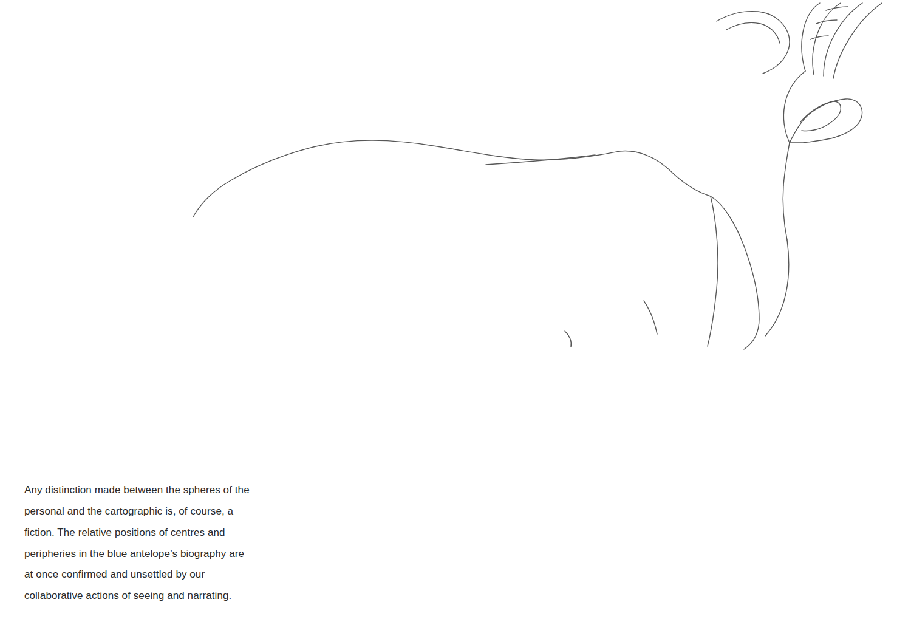Faint pencil line drawing of a blue antelope in profile, facing right, with long curved horns.
Any distinction made between the spheres of the personal and the cartographic is, of course, a fiction. The relative positions of centres and peripheries in the blue antelope’s biography are at once confirmed and unsettled by our collaborative actions of seeing and narrating.